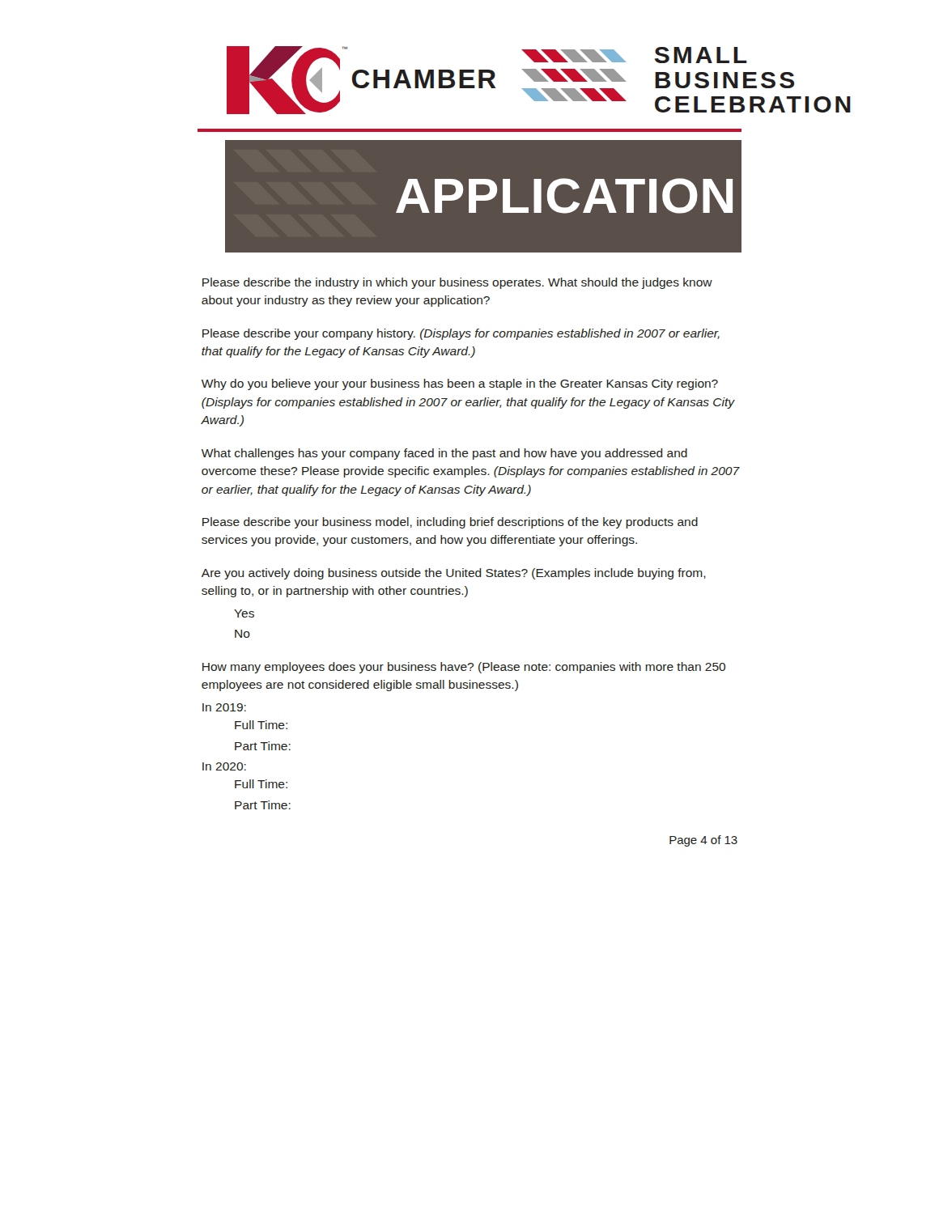™
CHAMBER
Small Business
Celebration
APPLICATION
Please describe the industry in which your business operates. What should the judges know about your industry as they review your application?
Please describe your company history. (Displays for companies established in 2007 or earlier, that qualify for the Legacy of Kansas City Award.)
Why do you believe your your business has been a staple in the Greater Kansas City region? (Displays for companies established in 2007 or earlier, that qualify for the Legacy of Kansas City Award.)
What challenges has your company faced in the past and how have you addressed and overcome these? Please provide specific examples. (Displays for companies established in 2007 or earlier, that qualify for the Legacy of Kansas City Award.)
Please describe your business model, including brief descriptions of the key products and services you provide, your customers, and how you differentiate your offerings.
Are you actively doing business outside the United States? (Examples include buying from, selling to, or in partnership with other countries.)
Yes
No
How many employees does your business have? (Please note: companies with more than 250 employees are not considered eligible small businesses.)
In 2019:
Full Time:
Part Time:
In 2020:
Full Time:
Part Time:
Page 4 of 13